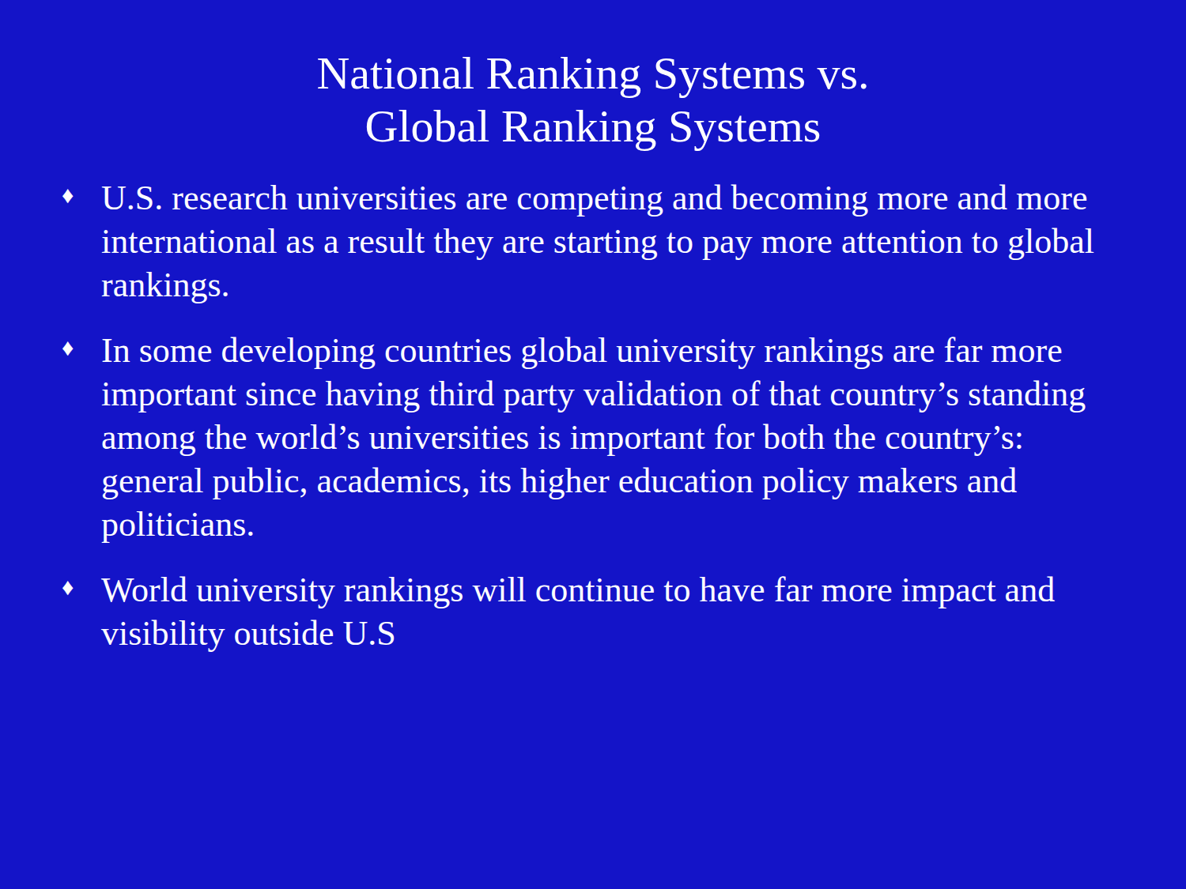National Ranking Systems vs.
Global Ranking Systems
U.S. research universities are competing and becoming more and more international as a result they are starting to pay more attention to global rankings.
In some developing countries global university rankings are far more important since having third party validation of that country’s standing among the world’s universities is important for both the country’s: general public, academics, its higher education policy makers and politicians.
World university rankings will continue to have far more impact and visibility outside U.S